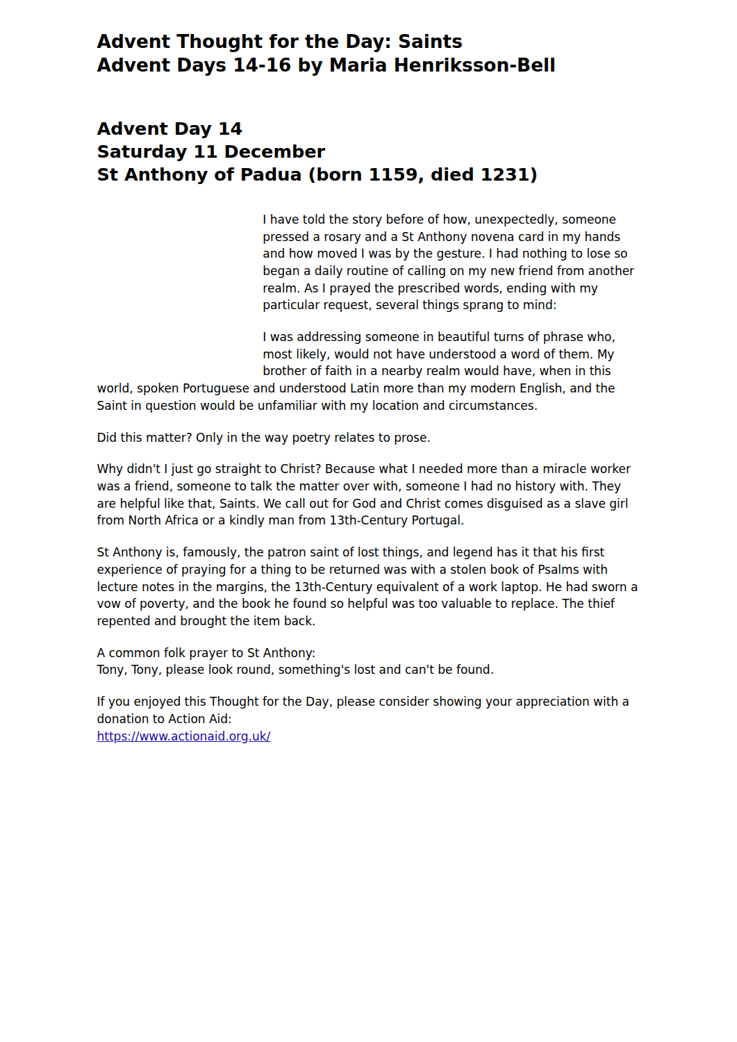Advent Thought for the Day: Saints
Advent Days 14-16 by Maria Henriksson-Bell
Advent Day 14
Saturday 11 December
St Anthony of Padua (born 1159, died 1231)
I have told the story before of how, unexpectedly, someone pressed a rosary and a St Anthony novena card in my hands and how moved I was by the gesture. I had nothing to lose so began a daily routine of calling on my new friend from another realm. As I prayed the prescribed words, ending with my particular request, several things sprang to mind:
I was addressing someone in beautiful turns of phrase who, most likely, would not have understood a word of them. My brother of faith in a nearby realm would have, when in this world, spoken Portuguese and understood Latin more than my modern English, and the Saint in question would be unfamiliar with my location and circumstances.
Did this matter? Only in the way poetry relates to prose.
Why didn't I just go straight to Christ? Because what I needed more than a miracle worker was a friend, someone to talk the matter over with, someone I had no history with. They are helpful like that, Saints. We call out for God and Christ comes disguised as a slave girl from North Africa or a kindly man from 13th-Century Portugal.
St Anthony is, famously, the patron saint of lost things, and legend has it that his first experience of praying for a thing to be returned was with a stolen book of Psalms with lecture notes in the margins, the 13th-Century equivalent of a work laptop. He had sworn a vow of poverty, and the book he found so helpful was too valuable to replace. The thief repented and brought the item back.
A common folk prayer to St Anthony:
Tony, Tony, please look round, something's lost and can't be found.
If you enjoyed this Thought for the Day, please consider showing your appreciation with a donation to Action Aid:
https://www.actionaid.org.uk/